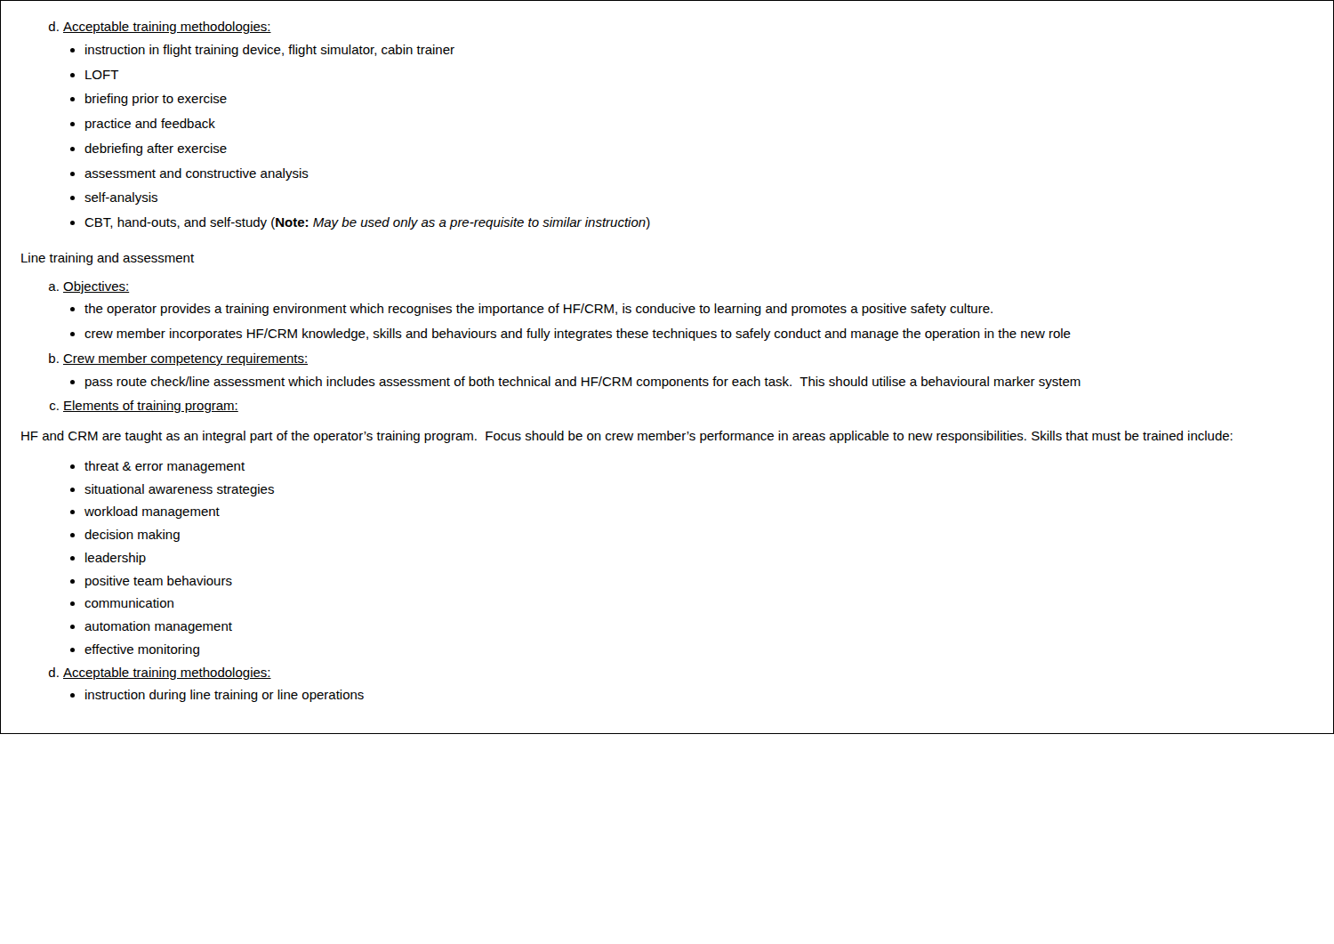Acceptable training methodologies:
instruction in flight training device, flight simulator, cabin trainer
LOFT
briefing prior to exercise
practice and feedback
debriefing after exercise
assessment and constructive analysis
self-analysis
CBT, hand-outs, and self-study (Note: May be used only as a pre-requisite to similar instruction)
Line training and assessment
Objectives:
the operator provides a training environment which recognises the importance of HF/CRM, is conducive to learning and promotes a positive safety culture.
crew member incorporates HF/CRM knowledge, skills and behaviours and fully integrates these techniques to safely conduct and manage the operation in the new role
Crew member competency requirements:
pass route check/line assessment which includes assessment of both technical and HF/CRM components for each task. This should utilise a behavioural marker system
Elements of training program:
HF and CRM are taught as an integral part of the operator’s training program. Focus should be on crew member’s performance in areas applicable to new responsibilities. Skills that must be trained include:
threat & error management
situational awareness strategies
workload management
decision making
leadership
positive team behaviours
communication
automation management
effective monitoring
Acceptable training methodologies:
instruction during line training or line operations